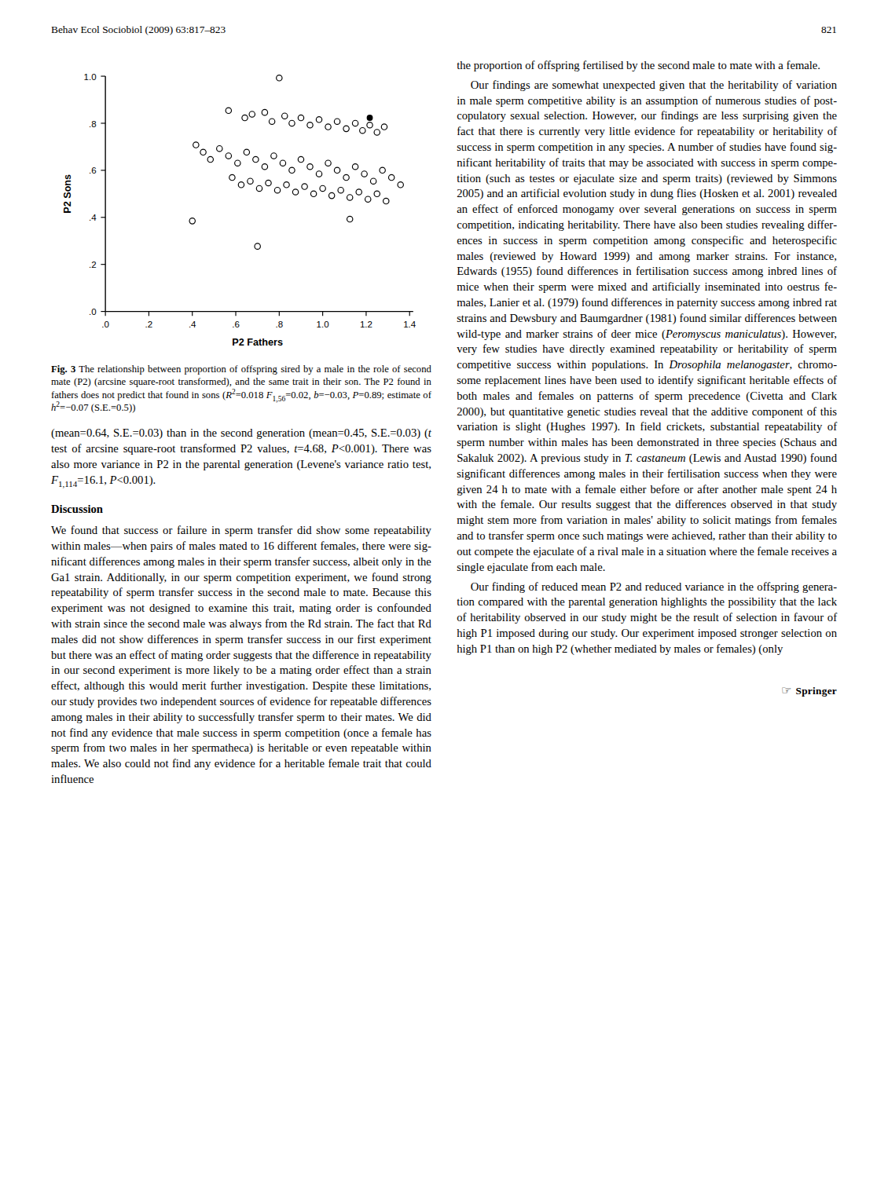Behav Ecol Sociobiol (2009) 63:817–823 821
1.0 .8 .6 .4 .2 .0 .0 .2 .4 .6 .8 1.0 1.2 1.4 P2 Fathers P2 Sons
Fig. 3 The relationship between proportion of offspring sired by a male in the role of second mate (P2) (arcsine square-root transformed), and the same trait in their son. The P2 found in fathers does not predict that found in sons (R2=0.018 F1,56=0.02, b=−0.03, P=0.89; estimate of h2=−0.07 (S.E.=0.5))
(mean=0.64, S.E.=0.03) than in the second generation (mean=0.45, S.E.=0.03) (t test of arcsine square-root transformed P2 values, t=4.68, P<0.001). There was also more variance in P2 in the parental generation (Levene's variance ratio test, F1,114=16.1, P<0.001).
Discussion
We found that success or failure in sperm transfer did show some repeatability within males—when pairs of males mated to 16 different females, there were significant differences among males in their sperm transfer success, albeit only in the Ga1 strain. Additionally, in our sperm competition experiment, we found strong repeatability of sperm transfer success in the second male to mate. Because this experiment was not designed to examine this trait, mating order is confounded with strain since the second male was always from the Rd strain. The fact that Rd males did not show differences in sperm transfer success in our first experiment but there was an effect of mating order suggests that the difference in repeatability in our second experiment is more likely to be a mating order effect than a strain effect, although this would merit further investigation. Despite these limitations, our study provides two independent sources of evidence for repeatable differences among males in their ability to successfully transfer sperm to their mates. We did not find any evidence that male success in sperm competition (once a female has sperm from two males in her spermatheca) is heritable or even repeatable within males. We also could not find any evidence for a heritable female trait that could influence
the proportion of offspring fertilised by the second male to mate with a female.
Our findings are somewhat unexpected given that the heritability of variation in male sperm competitive ability is an assumption of numerous studies of post-copulatory sexual selection. However, our findings are less surprising given the fact that there is currently very little evidence for repeatability or heritability of success in sperm competition in any species. A number of studies have found significant heritability of traits that may be associated with success in sperm competition (such as testes or ejaculate size and sperm traits) (reviewed by Simmons 2005) and an artificial evolution study in dung flies (Hosken et al. 2001) revealed an effect of enforced monogamy over several generations on success in sperm competition, indicating heritability. There have also been studies revealing differences in success in sperm competition among conspecific and heterospecific males (reviewed by Howard 1999) and among marker strains. For instance, Edwards (1955) found differences in fertilisation success among inbred lines of mice when their sperm were mixed and artificially inseminated into oestrus females, Lanier et al. (1979) found differences in paternity success among inbred rat strains and Dewsbury and Baumgardner (1981) found similar differences between wild-type and marker strains of deer mice (Peromyscus maniculatus). However, very few studies have directly examined repeatability or heritability of sperm competitive success within populations. In Drosophila melanogaster, chromosome replacement lines have been used to identify significant heritable effects of both males and females on patterns of sperm precedence (Civetta and Clark 2000), but quantitative genetic studies reveal that the additive component of this variation is slight (Hughes 1997). In field crickets, substantial repeatability of sperm number within males has been demonstrated in three species (Schaus and Sakaluk 2002). A previous study in T. castaneum (Lewis and Austad 1990) found significant differences among males in their fertilisation success when they were given 24 h to mate with a female either before or after another male spent 24 h with the female. Our results suggest that the differences observed in that study might stem more from variation in males' ability to solicit matings from females and to transfer sperm once such matings were achieved, rather than their ability to out compete the ejaculate of a rival male in a situation where the female receives a single ejaculate from each male.
Our finding of reduced mean P2 and reduced variance in the offspring generation compared with the parental generation highlights the possibility that the lack of heritability observed in our study might be the result of selection in favour of high P1 imposed during our study. Our experiment imposed stronger selection on high P1 than on high P2 (whether mediated by males or females) (only
☞Springer